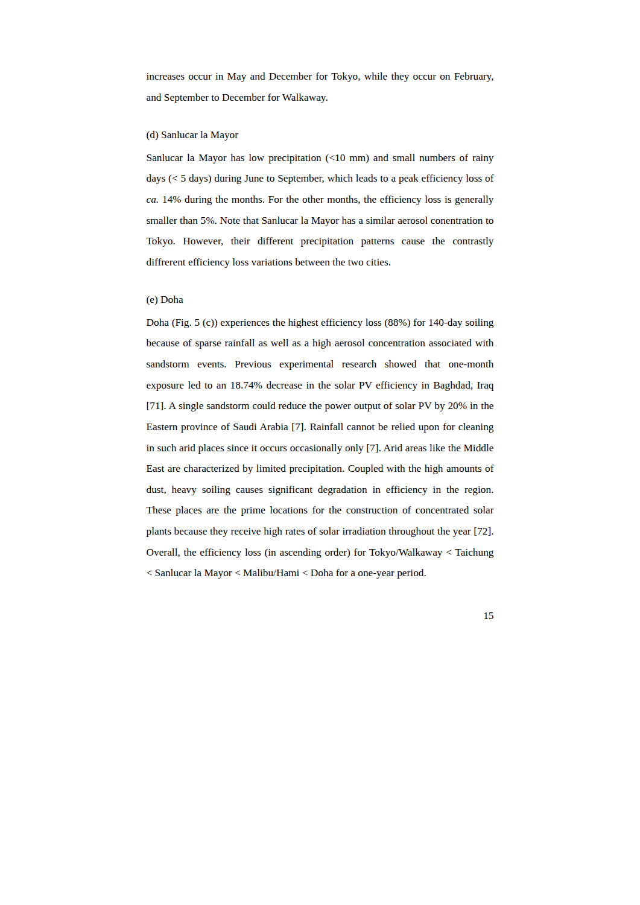increases occur in May and December for Tokyo, while they occur on February, and September to December for Walkaway.
(d) Sanlucar la Mayor
Sanlucar la Mayor has low precipitation (<10 mm) and small numbers of rainy days (< 5 days) during June to September, which leads to a peak efficiency loss of ca. 14% during the months. For the other months, the efficiency loss is generally smaller than 5%. Note that Sanlucar la Mayor has a similar aerosol conentration to Tokyo. However, their different precipitation patterns cause the contrastly diffrerent efficiency loss variations between the two cities.
(e) Doha
Doha (Fig. 5 (c)) experiences the highest efficiency loss (88%) for 140-day soiling because of sparse rainfall as well as a high aerosol concentration associated with sandstorm events. Previous experimental research showed that one-month exposure led to an 18.74% decrease in the solar PV efficiency in Baghdad, Iraq [71]. A single sandstorm could reduce the power output of solar PV by 20% in the Eastern province of Saudi Arabia [7]. Rainfall cannot be relied upon for cleaning in such arid places since it occurs occasionally only [7]. Arid areas like the Middle East are characterized by limited precipitation. Coupled with the high amounts of dust, heavy soiling causes significant degradation in efficiency in the region. These places are the prime locations for the construction of concentrated solar plants because they receive high rates of solar irradiation throughout the year [72]. Overall, the efficiency loss (in ascending order) for Tokyo/Walkaway < Taichung < Sanlucar la Mayor < Malibu/Hami < Doha for a one-year period.
15